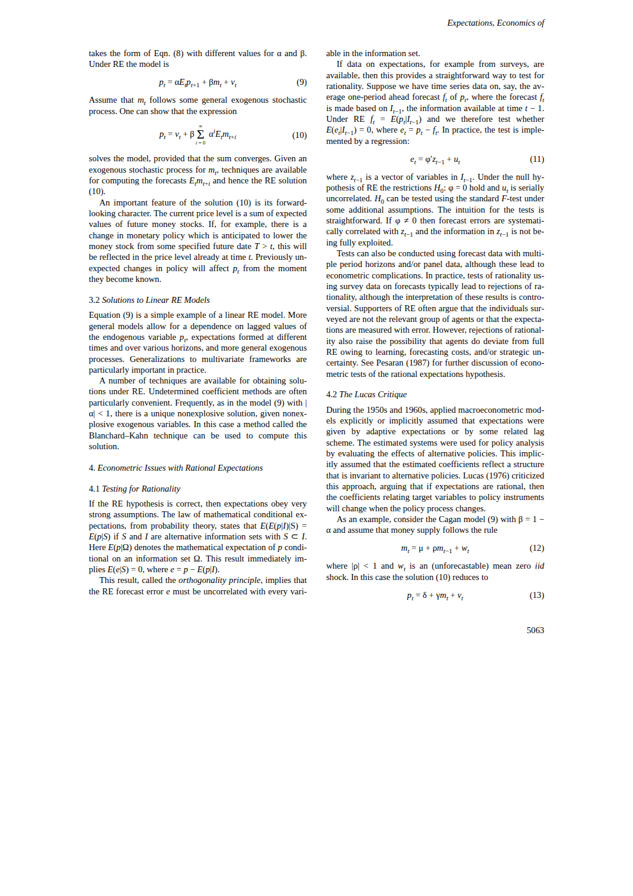Expectations, Economics of
takes the form of Eqn. (8) with different values for α and β. Under RE the model is
pt = αEtpt+1 + βmt + vt (9)
Assume that mt follows some general exogenous stochastic process. One can show that the expression
pt = vt + β∞Σi = 0 αiEtmt+i (10)
solves the model, provided that the sum converges. Given an exogenous stochastic process for mt, techniques are available for computing the forecasts Etmt+i and hence the RE solution (10).
An important feature of the solution (10) is its forward-looking character. The current price level is a sum of expected values of future money stocks. If, for example, there is a change in monetary policy which is anticipated to lower the money stock from some specified future date T > t, this will be reflected in the price level already at time t. Previously unexpected changes in policy will affect pt from the moment they become known.
3.2 Solutions to Linear RE Models
Equation (9) is a simple example of a linear RE model. More general models allow for a dependence on lagged values of the endogenous variable pt, expectations formed at different times and over various horizons, and more general exogenous processes. Generalizations to multivariate frameworks are particularly important in practice.
A number of techniques are available for obtaining solutions under RE. Undetermined coefficient methods are often particularly convenient. Frequently, as in the model (9) with |α| < 1, there is a unique nonexplosive solution, given nonexplosive exogenous variables. In this case a method called the Blanchard–Kahn technique can be used to compute this solution.
4. Econometric Issues with Rational Expectations
4.1 Testing for Rationality
If the RE hypothesis is correct, then expectations obey very strong assumptions. The law of mathematical conditional expectations, from probability theory, states that E(E(p|I)|S) = E(p|S) if S and I are alternative information sets with S ⊂ I. Here E(p|Ω) denotes the mathematical expectation of p conditional on an information set Ω. This result immediately implies E(e|S) = 0, where e = p − E(p|I).
This result, called the orthogonality principle, implies that the RE forecast error e must be uncorrelated with every variable in the information set.
If data on expectations, for example from surveys, are available, then this provides a straightforward way to test for rationality. Suppose we have time series data on, say, the average one-period ahead forecast ft of pt, where the forecast ft is made based on It−1, the information available at time t − 1. Under RE ft = E(pt|It−1) and we therefore test whether E(et|It−1) = 0, where et = pt − ft. In practice, the test is implemented by a regression:
et = φ′zt−1 + ut (11)
where zt−1 is a vector of variables in It−1. Under the null hypothesis of RE the restrictions H0: φ = 0 hold and ut is serially uncorrelated. H0 can be tested using the standard F-test under some additional assumptions. The intuition for the tests is straightforward. If φ ≠ 0 then forecast errors are systematically correlated with zt−1 and the information in zt−1 is not being fully exploited.
Tests can also be conducted using forecast data with multiple period horizons and/or panel data, although these lead to econometric complications. In practice, tests of rationality using survey data on forecasts typically lead to rejections of rationality, although the interpretation of these results is controversial. Supporters of RE often argue that the individuals surveyed are not the relevant group of agents or that the expectations are measured with error. However, rejections of rationality also raise the possibility that agents do deviate from full RE owing to learning, forecasting costs, and/or strategic uncertainty. See Pesaran (1987) for further discussion of econometric tests of the rational expectations hypothesis.
4.2 The Lucas Critique
During the 1950s and 1960s, applied macroeconometric models explicitly or implicitly assumed that expectations were given by adaptive expectations or by some related lag scheme. The estimated systems were used for policy analysis by evaluating the effects of alternative policies. This implicitly assumed that the estimated coefficients reflect a structure that is invariant to alternative policies. Lucas (1976) criticized this approach, arguing that if expectations are rational, then the coefficients relating target variables to policy instruments will change when the policy process changes.
As an example, consider the Cagan model (9) with β = 1 − α and assume that money supply follows the rule
mt = μ + ρmt−1 + wt (12)
where |ρ| < 1 and wt is an (unforecastable) mean zero iid shock. In this case the solution (10) reduces to
pt = δ + γmt + vt (13)
5063